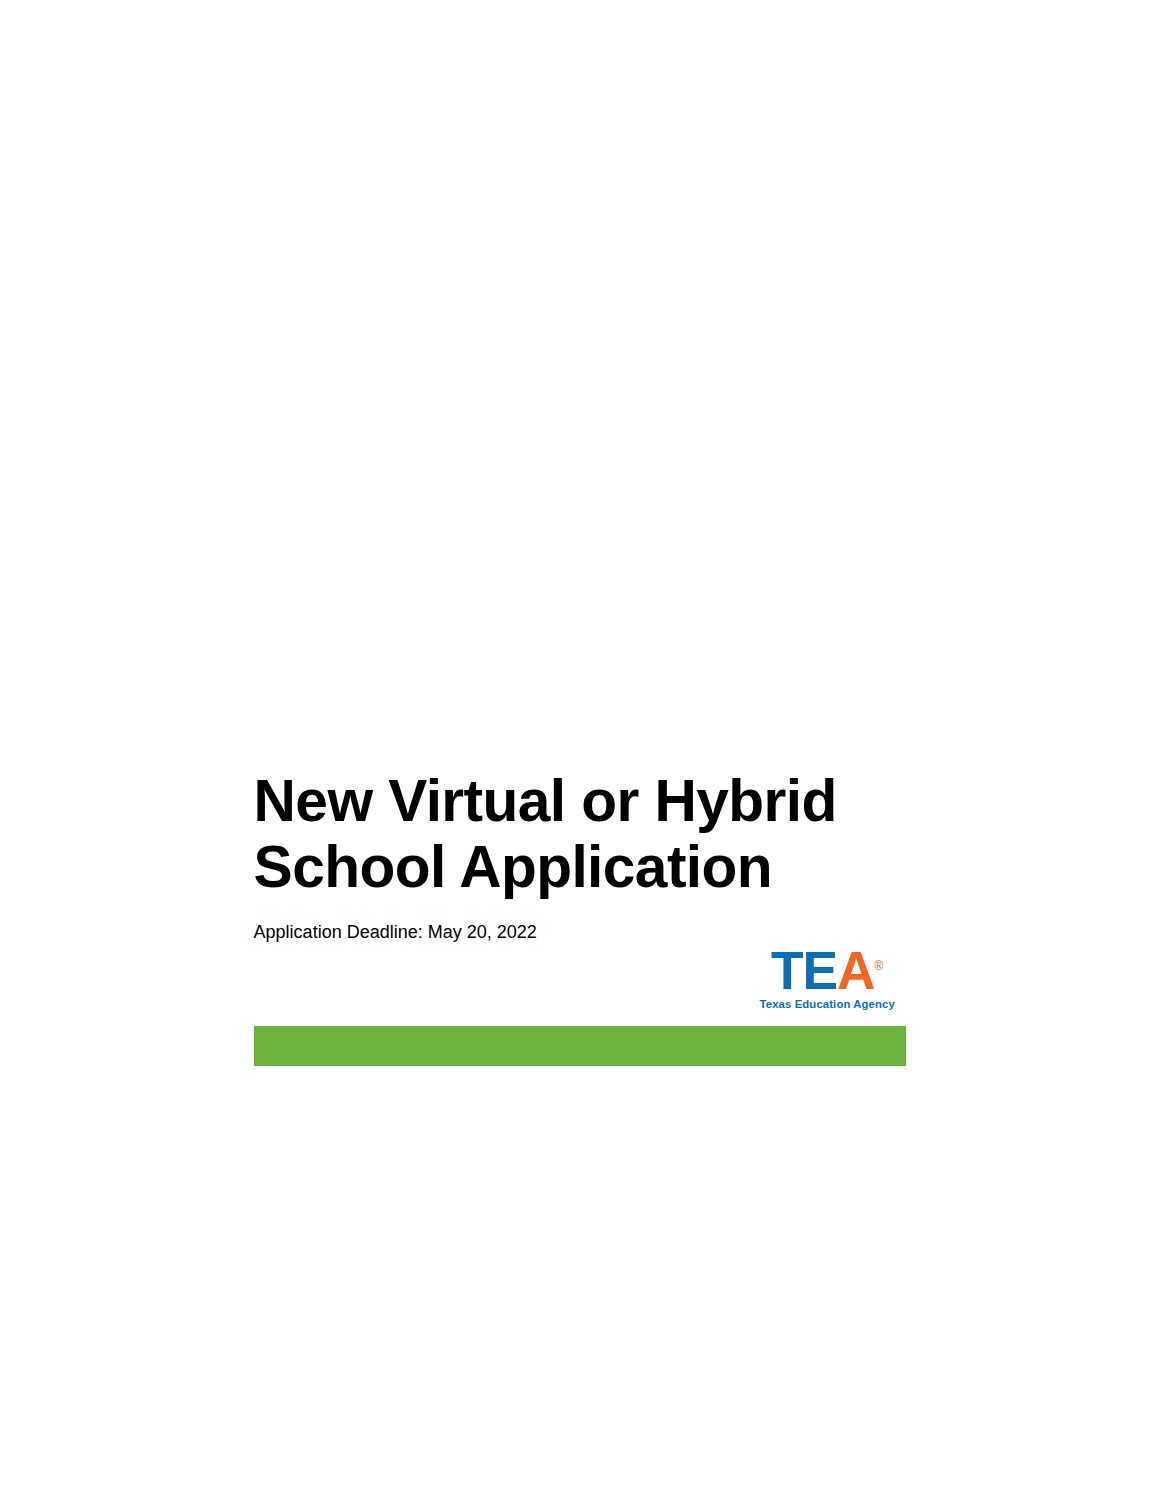Cover photo: A smiling student in a plaid shirt uses a laptop computer at a table.
New Virtual or Hybrid School Application
Application Deadline: May 20, 2022
TEA® Texas Education Agency